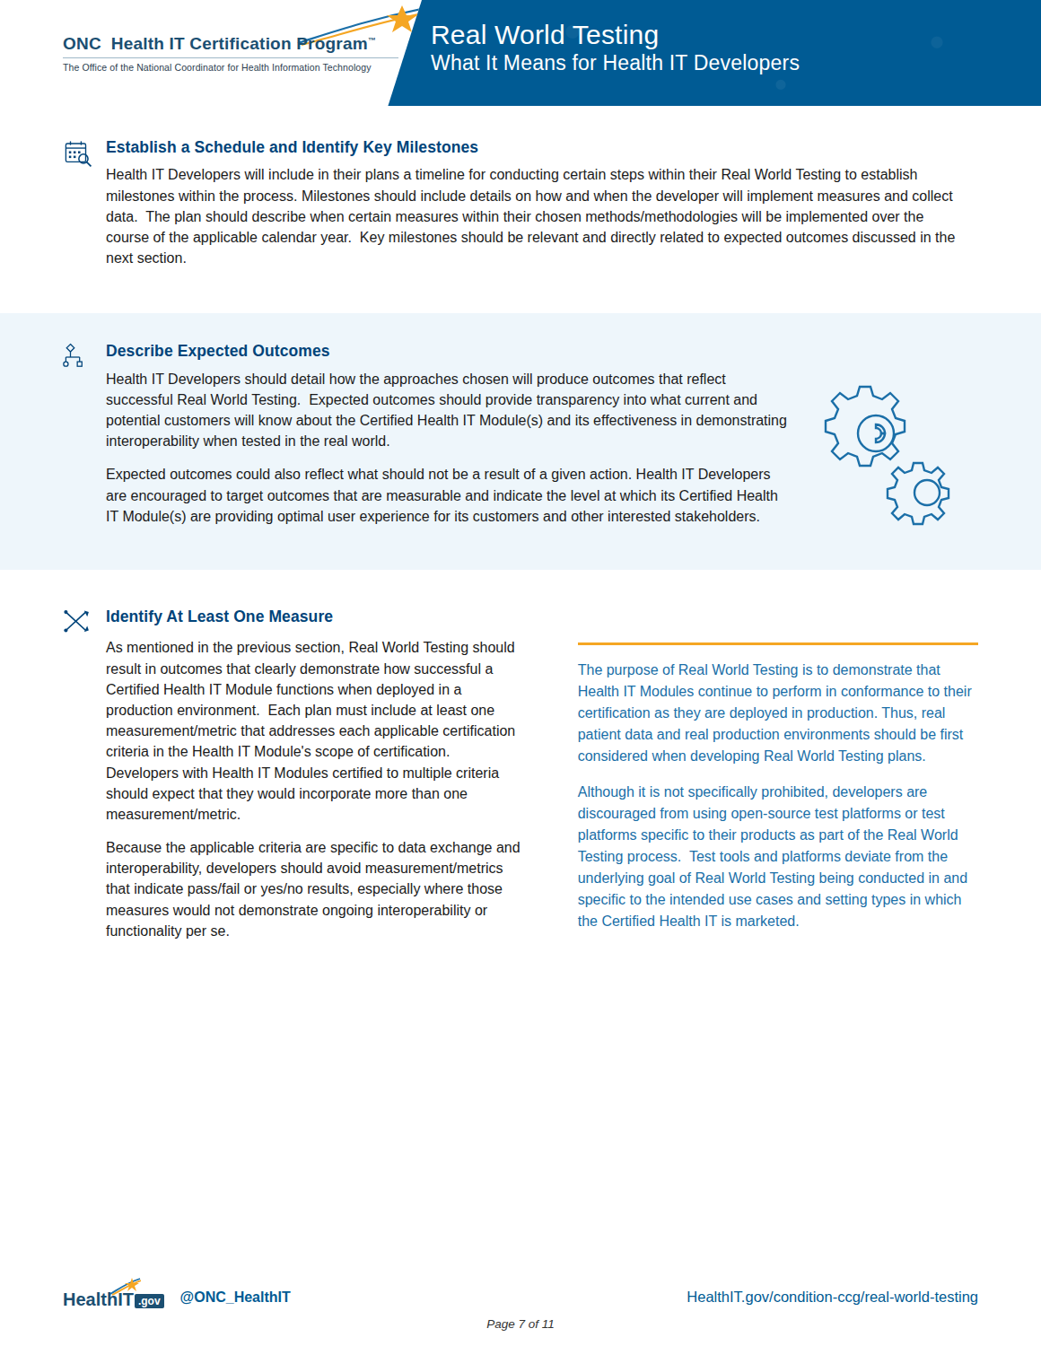ONC Health IT Certification Program™ The Office of the National Coordinator for Health Information Technology
Real World Testing What It Means for Health IT Developers
Establish a Schedule and Identify Key Milestones
Health IT Developers will include in their plans a timeline for conducting certain steps within their Real World Testing to establish milestones within the process. Milestones should include details on how and when the developer will implement measures and collect data. The plan should describe when certain measures within their chosen methods/methodologies will be implemented over the course of the applicable calendar year. Key milestones should be relevant and directly related to expected outcomes discussed in the next section.
Describe Expected Outcomes
Health IT Developers should detail how the approaches chosen will produce outcomes that reflect successful Real World Testing. Expected outcomes should provide transparency into what current and potential customers will know about the Certified Health IT Module(s) and its effectiveness in demonstrating interoperability when tested in the real world.
Expected outcomes could also reflect what should not be a result of a given action. Health IT Developers are encouraged to target outcomes that are measurable and indicate the level at which its Certified Health IT Module(s) are providing optimal user experience for its customers and other interested stakeholders.
Identify At Least One Measure
As mentioned in the previous section, Real World Testing should result in outcomes that clearly demonstrate how successful a Certified Health IT Module functions when deployed in a production environment. Each plan must include at least one measurement/metric that addresses each applicable certification criteria in the Health IT Module's scope of certification. Developers with Health IT Modules certified to multiple criteria should expect that they would incorporate more than one measurement/metric.
Because the applicable criteria are specific to data exchange and interoperability, developers should avoid measurement/metrics that indicate pass/fail or yes/no results, especially where those measures would not demonstrate ongoing interoperability or functionality per se.
The purpose of Real World Testing is to demonstrate that Health IT Modules continue to perform in conformance to their certification as they are deployed in production. Thus, real patient data and real production environments should be first considered when developing Real World Testing plans.
Although it is not specifically prohibited, developers are discouraged from using open-source test platforms or test platforms specific to their products as part of the Real World Testing process. Test tools and platforms deviate from the underlying goal of Real World Testing being conducted in and specific to the intended use cases and setting types in which the Certified Health IT is marketed.
HealthIT.gov
@ONC_HealthIT
HealthIT.gov/condition-ccg/real-world-testing
Page 7 of 11